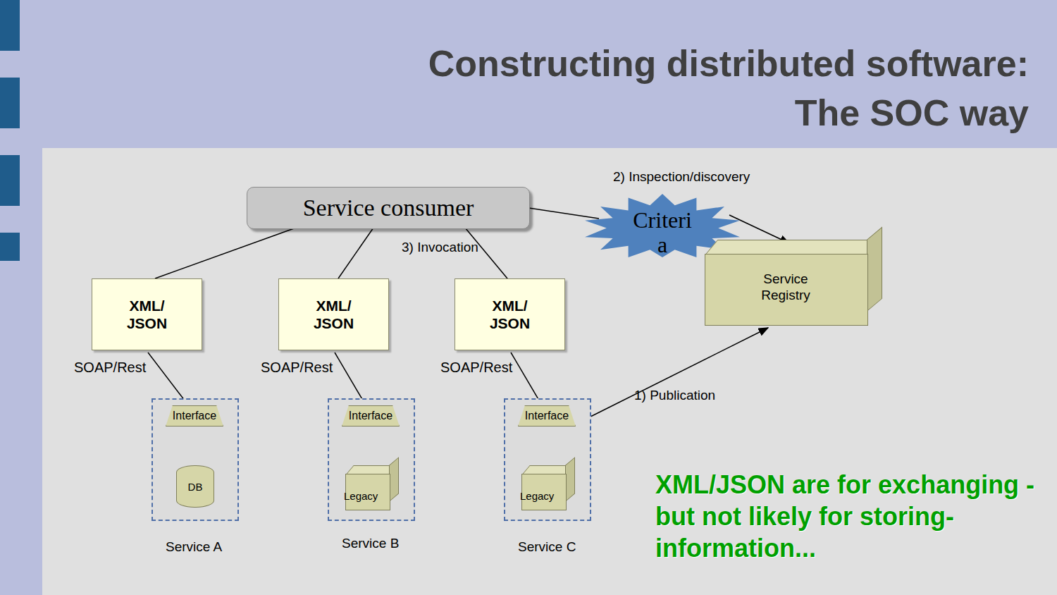Constructing distributed software:
The SOC way
Service consumer
Criteri
a
2) Inspection/discovery
3) Invocation
1) Publication
Service
Registry
XML/
JSON
XML/
JSON
XML/
JSON
SOAP/Rest
SOAP/Rest
SOAP/Rest
Interface
Interface
Interface
DB
Legacy
Legacy
Service A
Service B
Service C
XML/JSON are for exchanging -but not likely for storing- information...